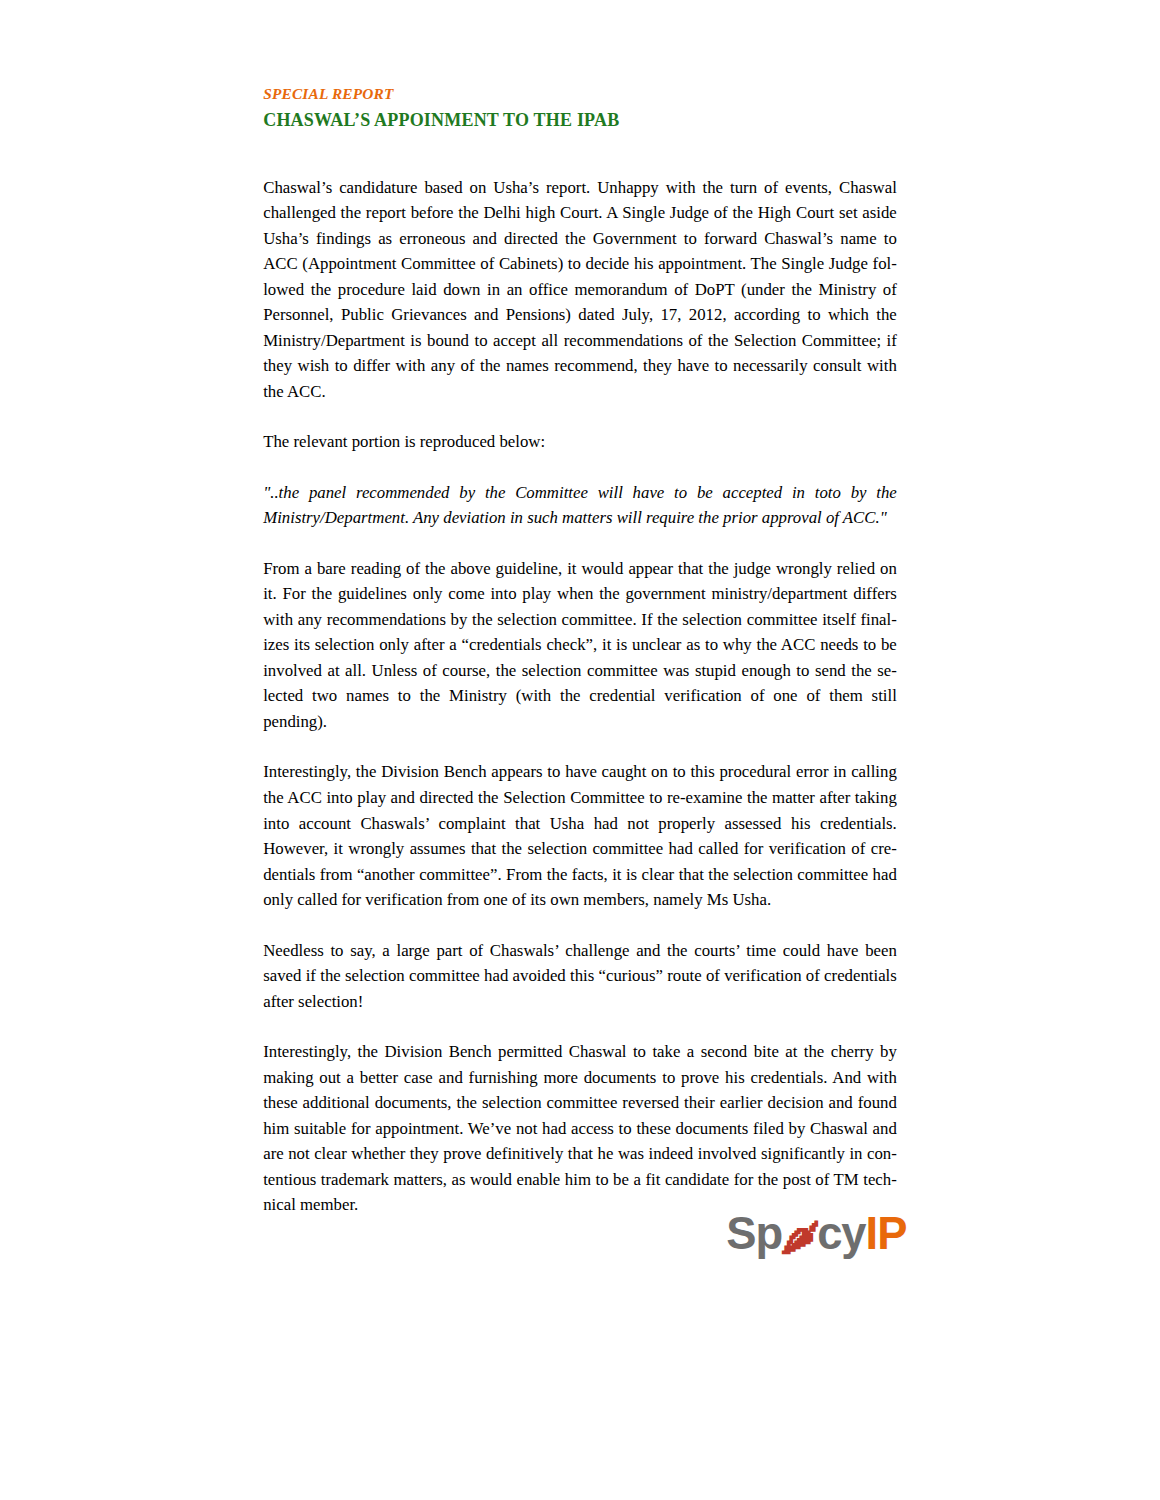SPECIAL REPORT
CHASWAL’S APPOINMENT TO THE IPAB
Chaswal’s candidature based on Usha’s report. Unhappy with the turn of events, Chaswal challenged the report before the Delhi high Court. A Single Judge of the High Court set aside Usha’s findings as erroneous and directed the Government to forward Chaswal’s name to ACC (Appointment Committee of Cabinets) to decide his appointment. The Single Judge followed the procedure laid down in an office memorandum of DoPT (under the Ministry of Personnel, Public Grievances and Pensions) dated July, 17, 2012, according to which the Ministry/Department is bound to accept all recommendations of the Selection Committee; if they wish to differ with any of the names recommend, they have to necessarily consult with the ACC.
The relevant portion is reproduced below:
"..the panel recommended by the Committee will have to be accepted in toto by the Ministry/Department. Any deviation in such matters will require the prior approval of ACC."
From a bare reading of the above guideline, it would appear that the judge wrongly relied on it. For the guidelines only come into play when the government ministry/department differs with any recommendations by the selection committee. If the selection committee itself finalizes its selection only after a “credentials check”, it is unclear as to why the ACC needs to be involved at all. Unless of course, the selection committee was stupid enough to send the selected two names to the Ministry (with the credential verification of one of them still pending).
Interestingly, the Division Bench appears to have caught on to this procedural error in calling the ACC into play and directed the Selection Committee to re-examine the matter after taking into account Chaswals’ complaint that Usha had not properly assessed his credentials. However, it wrongly assumes that the selection committee had called for verification of credentials from “another committee”. From the facts, it is clear that the selection committee had only called for verification from one of its own members, namely Ms Usha.
Needless to say, a large part of Chaswals’ challenge and the courts’ time could have been saved if the selection committee had avoided this “curious” route of verification of credentials after selection!
Interestingly, the Division Bench permitted Chaswal to take a second bite at the cherry by making out a better case and furnishing more documents to prove his credentials. And with these additional documents, the selection committee reversed their earlier decision and found him suitable for appointment. We’ve not had access to these documents filed by Chaswal and are not clear whether they prove definitively that he was indeed involved significantly in contentious trademark matters, as would enable him to be a fit candidate for the post of TM technical member.
Sp🌶cyIP